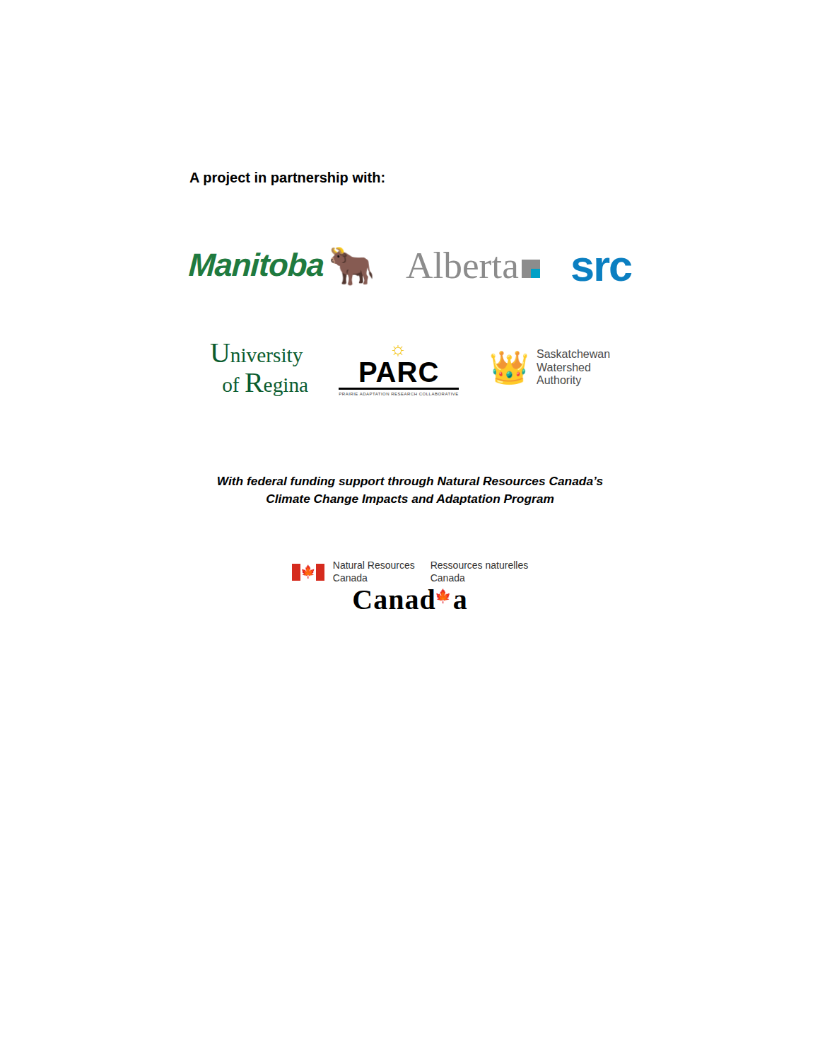A project in partnership with:
Manitoba 🐂
Alberta
src
University
of Regina
☼
PARC
Prairie Adaptation Research Collaborative
👑
Saskatchewan
Watershed
Authority
With federal funding support through Natural Resources Canada’s Climate Change Impacts and Adaptation Program
🍁
Natural Resources
Canada
Ressources naturelles
Canada
Canad🍁a